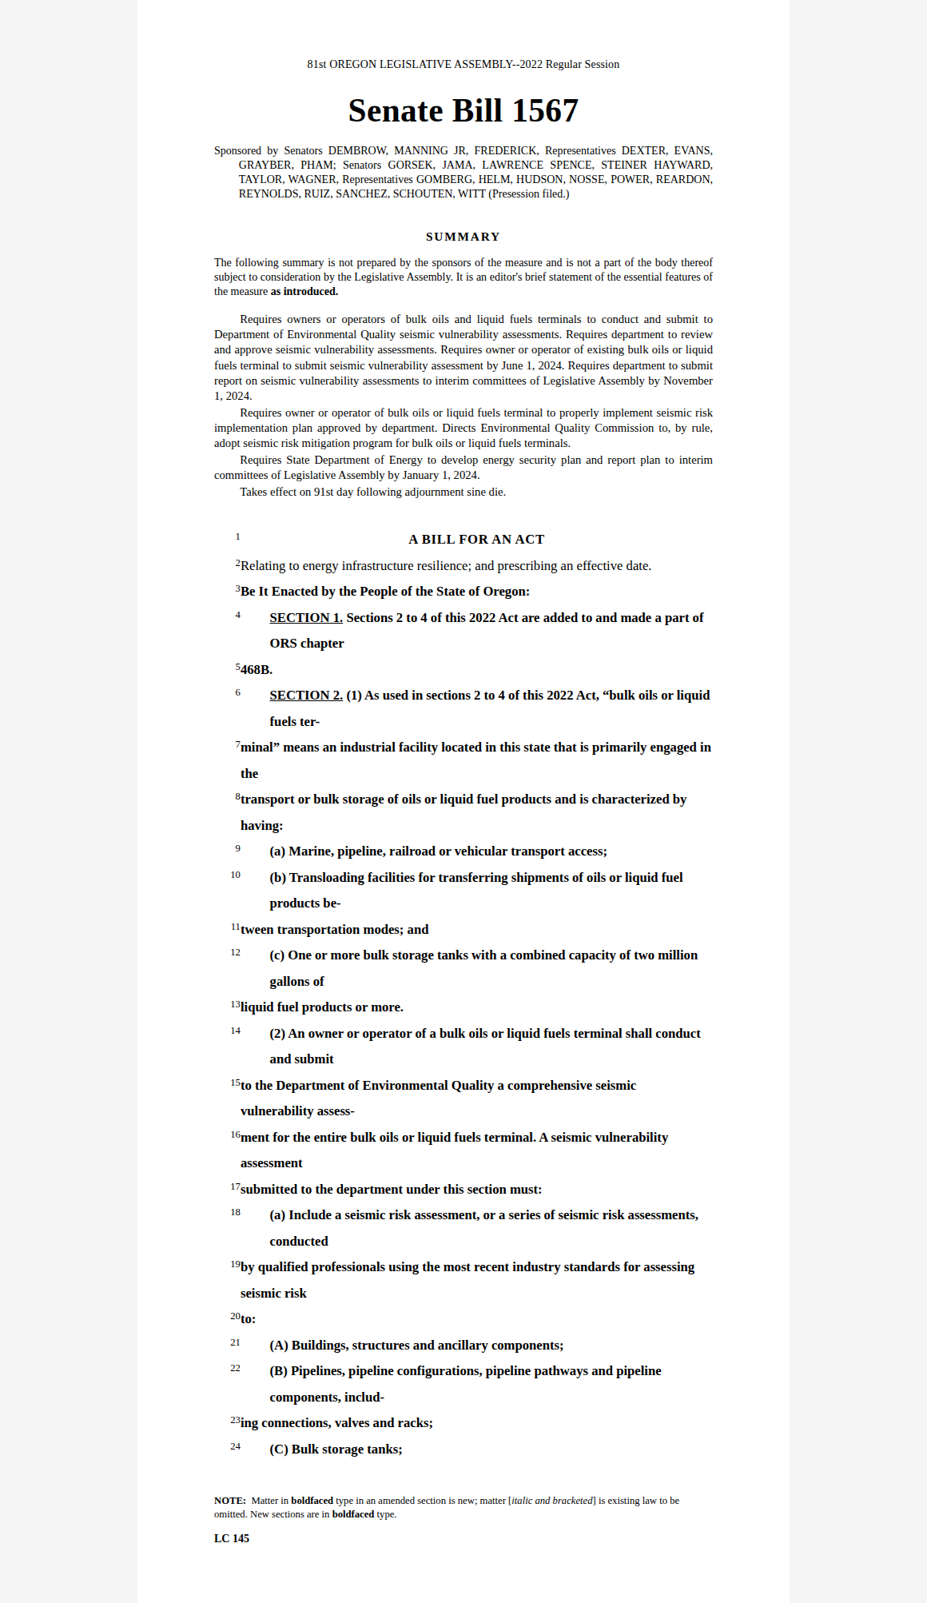81st OREGON LEGISLATIVE ASSEMBLY--2022 Regular Session
Senate Bill 1567
Sponsored by Senators DEMBROW, MANNING JR, FREDERICK, Representatives DEXTER, EVANS, GRAYBER, PHAM; Senators GORSEK, JAMA, LAWRENCE SPENCE, STEINER HAYWARD, TAYLOR, WAGNER, Representatives GOMBERG, HELM, HUDSON, NOSSE, POWER, REARDON, REYNOLDS, RUIZ, SANCHEZ, SCHOUTEN, WITT (Presession filed.)
SUMMARY
The following summary is not prepared by the sponsors of the measure and is not a part of the body thereof subject to consideration by the Legislative Assembly. It is an editor's brief statement of the essential features of the measure as introduced.
Requires owners or operators of bulk oils and liquid fuels terminals to conduct and submit to Department of Environmental Quality seismic vulnerability assessments. Requires department to review and approve seismic vulnerability assessments. Requires owner or operator of existing bulk oils or liquid fuels terminal to submit seismic vulnerability assessment by June 1, 2024. Requires department to submit report on seismic vulnerability assessments to interim committees of Legislative Assembly by November 1, 2024.
Requires owner or operator of bulk oils or liquid fuels terminal to properly implement seismic risk implementation plan approved by department. Directs Environmental Quality Commission to, by rule, adopt seismic risk mitigation program for bulk oils or liquid fuels terminals.
Requires State Department of Energy to develop energy security plan and report plan to interim committees of Legislative Assembly by January 1, 2024.
Takes effect on 91st day following adjournment sine die.
| 1 | A BILL FOR AN ACT |
| 2 | Relating to energy infrastructure resilience; and prescribing an effective date. |
| 3 | Be It Enacted by the People of the State of Oregon: |
| 4 | SECTION 1. Sections 2 to 4 of this 2022 Act are added to and made a part of ORS chapter |
| 5 | 468B. |
| 6 | SECTION 2. (1) As used in sections 2 to 4 of this 2022 Act, “bulk oils or liquid fuels ter- |
| 7 | minal” means an industrial facility located in this state that is primarily engaged in the |
| 8 | transport or bulk storage of oils or liquid fuel products and is characterized by having: |
| 9 | (a) Marine, pipeline, railroad or vehicular transport access; |
| 10 | (b) Transloading facilities for transferring shipments of oils or liquid fuel products be- |
| 11 | tween transportation modes; and |
| 12 | (c) One or more bulk storage tanks with a combined capacity of two million gallons of |
| 13 | liquid fuel products or more. |
| 14 | (2) An owner or operator of a bulk oils or liquid fuels terminal shall conduct and submit |
| 15 | to the Department of Environmental Quality a comprehensive seismic vulnerability assess- |
| 16 | ment for the entire bulk oils or liquid fuels terminal. A seismic vulnerability assessment |
| 17 | submitted to the department under this section must: |
| 18 | (a) Include a seismic risk assessment, or a series of seismic risk assessments, conducted |
| 19 | by qualified professionals using the most recent industry standards for assessing seismic risk |
| 20 | to: |
| 21 | (A) Buildings, structures and ancillary components; |
| 22 | (B) Pipelines, pipeline configurations, pipeline pathways and pipeline components, includ- |
| 23 | ing connections, valves and racks; |
| 24 | (C) Bulk storage tanks; |
NOTE: Matter in boldfaced type in an amended section is new; matter [italic and bracketed] is existing law to be omitted. New sections are in boldfaced type.
LC 145